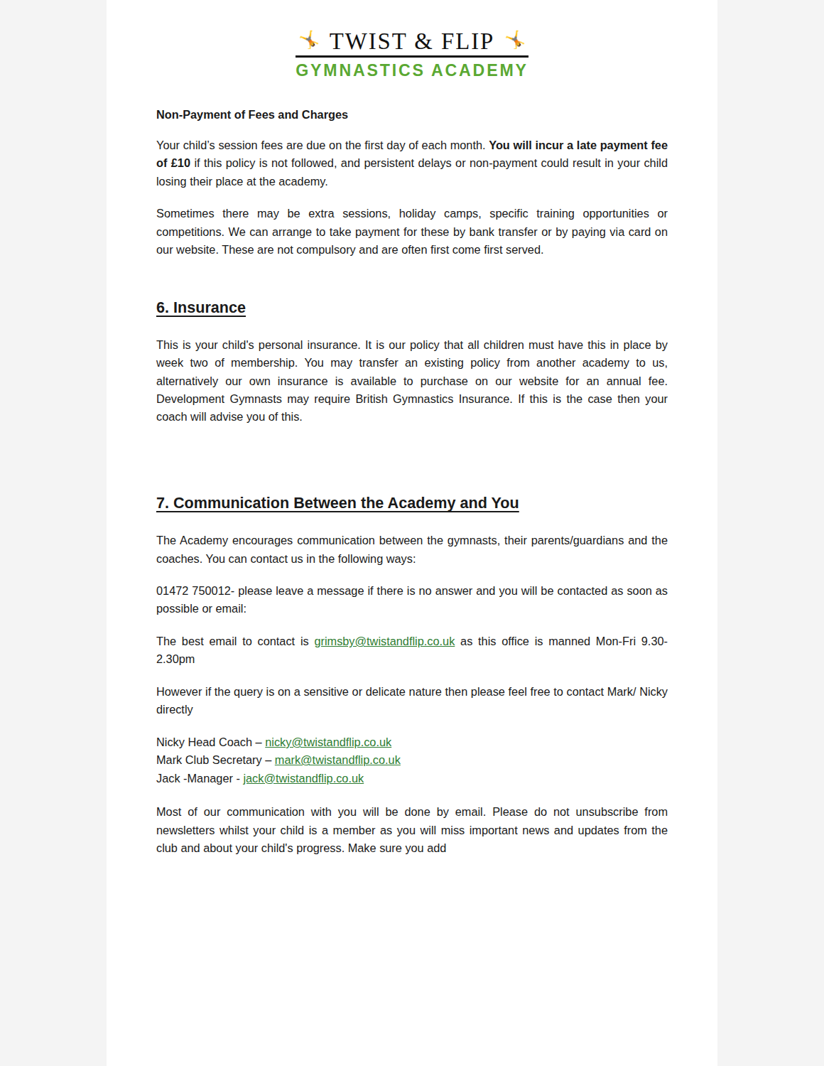🤸 TWIST & FLIP 🤸
GYMNASTICS ACADEMY
Non-Payment of Fees and Charges
Your child’s session fees are due on the first day of each month. You will incur a late payment fee of £10 if this policy is not followed, and persistent delays or non-payment could result in your child losing their place at the academy.
Sometimes there may be extra sessions, holiday camps, specific training opportunities or competitions. We can arrange to take payment for these by bank transfer or by paying via card on our website. These are not compulsory and are often first come first served.
6. Insurance
This is your child's personal insurance. It is our policy that all children must have this in place by week two of membership. You may transfer an existing policy from another academy to us, alternatively our own insurance is available to purchase on our website for an annual fee. Development Gymnasts may require British Gymnastics Insurance. If this is the case then your coach will advise you of this.
7. Communication Between the Academy and You
The Academy encourages communication between the gymnasts, their parents/guardians and the coaches. You can contact us in the following ways:
01472 750012- please leave a message if there is no answer and you will be contacted as soon as possible or email:
The best email to contact is grimsby@twistandflip.co.uk as this office is manned Mon-Fri 9.30-2.30pm
However if the query is on a sensitive or delicate nature then please feel free to contact Mark/ Nicky directly
Nicky Head Coach – nicky@twistandflip.co.uk
Mark Club Secretary – mark@twistandflip.co.uk
Jack -Manager - jack@twistandflip.co.uk
Most of our communication with you will be done by email. Please do not unsubscribe from newsletters whilst your child is a member as you will miss important news and updates from the club and about your child's progress. Make sure you add